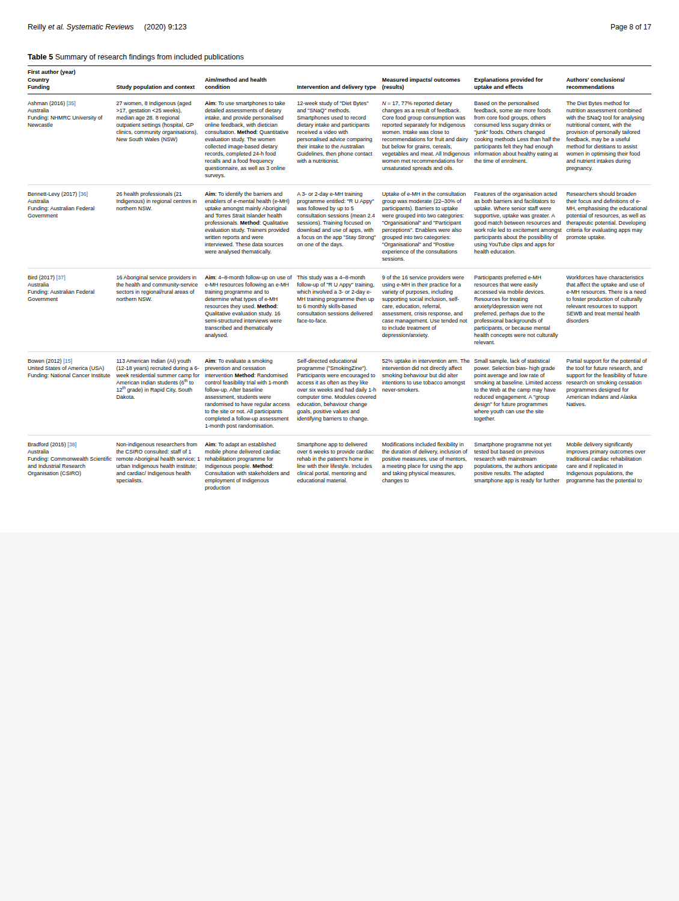Reilly et al. Systematic Reviews (2020) 9:123
Page 8 of 17
Table 5 Summary of research findings from included publications
| First author (year) Country Funding | Study population and context | Aim/method and health condition | Intervention and delivery type | Measured impacts/ outcomes (results) | Explanations provided for uptake and effects | Authors' conclusions/ recommendations |
| --- | --- | --- | --- | --- | --- | --- |
| Ashman (2016) [35] Australia Funding: NHMRC University of Newcastle | 27 women, 8 Indigenous (aged >17, gestation <25 weeks), median age 28. 8 regional outpatient settings (hospital, GP clinics, community organisations), New South Wales (NSW) | Aim : To use smartphones to take detailed assessments of dietary intake, and provide personalised online feedback, with dietician consultation. Method : Quantitative evaluation study. The women collected image-based dietary records, completed 24-h food recalls and a food frequency questionnaire, as well as 3 online surveys. | 12-week study of "Diet Bytes" and "SNaQ" methods. Smartphones used to record dietary intake and participants received a video with personalised advice comparing their intake to the Australian Guidelines, then phone contact with a nutritionist. | N = 17, 77% reported dietary changes as a result of feedback. Core food group consumption was reported separately for Indigenous women. Intake was close to recommendations for fruit and dairy but below for grains, cereals, vegetables and meat. All Indigenous women met recommendations for unsaturated spreads and oils. | Based on the personalised feedback, some ate more foods from core food groups, others consumed less sugary drinks or "junk" foods. Others changed cooking methods Less than half the participants felt they had enough information about healthy eating at the time of enrolment. | The Diet Bytes method for nutrition assessment combined with the SNaQ tool for analysing nutritional content, with the provision of personally tailored feedback, may be a useful method for dietitians to assist women in optimising their food and nutrient intakes during pregnancy. |
| Bennett-Levy (2017) [36] Australia Funding: Australian Federal Government | 26 health professionals (21 Indigenous) in regional centres in northern NSW. | Aim : To identify the barriers and enablers of e-mental health (e-MH) uptake amongst mainly Aboriginal and Torres Strait Islander health professionals. Method : Qualitative evaluation study. Trainers provided written reports and were interviewed. These data sources were analysed thematically. | A 3- or 2-day e-MH training programme entitled: "R U Appy" was followed by up to 5 consultation sessions (mean 2.4 sessions). Training focused on download and use of apps, with a focus on the app "Stay Strong" on one of the days. | Uptake of e-MH in the consultation group was moderate (22–30% of participants). Barriers to uptake were grouped into two categories: "Organisational" and "Participant perceptions". Enablers were also grouped into two categories: "Organisational" and "Positive experience of the consultations sessions. | Features of the organisation acted as both barriers and facilitators to uptake. Where senior staff were supportive, uptake was greater. A good match between resources and work role led to excitement amongst participants about the possibility of using YouTube clips and apps for health education. | Researchers should broaden their focus and definitions of e-MH, emphasising the educational potential of resources, as well as therapeutic potential. Developing criteria for evaluating apps may promote uptake. |
| Bird (2017) [37] Australia Funding: Australian Federal Government | 16 Aboriginal service providers in the health and community-service sectors in regional/rural areas of northern NSW. | Aim : 4–8-month follow-up on use of e-MH resources following an e-MH training programme and to determine what types of e-MH resources they used. Method : Qualitative evaluation study. 16 semi-structured interviews were transcribed and thematically analysed. | This study was a 4–8-month follow-up of "R U Appy" training, which involved a 3- or 2-day e-MH training programme then up to 6 monthly skills-based consultation sessions delivered face-to-face. | 9 of the 16 service providers were using e-MH in their practice for a variety of purposes, including supporting social inclusion, self-care, education, referral, assessment, crisis response, and case management. Use tended not to include treatment of depression/anxiety. | Participants preferred e-MH resources that were easily accessed via mobile devices. Resources for treating anxiety/depression were not preferred, perhaps due to the professional backgrounds of participants, or because mental health concepts were not culturally relevant. | Workforces have characteristics that affect the uptake and use of e-MH resources. There is a need to foster production of culturally relevant resources to support SEWB and treat mental health disorders |
| Bowen (2012) [15] United States of America (USA) Funding: National Cancer Institute | 113 American Indian (AI) youth (12-18 years) recruited during a 6-week residential summer camp for American Indian students (6 th to 12 th grade) in Rapid City, South Dakota. | Aim : To evaluate a smoking prevention and cessation intervention Method : Randomised control feasibility trial with 1-month follow-up. After baseline assessment, students were randomised to have regular access to the site or not. All participants completed a follow-up assessment 1-month post randomisation. | Self-directed educational programme ("SmokingZine"). Participants were encouraged to access it as often as they like over six weeks and had daily 1-h computer time. Modules covered education, behaviour change goals, positive values and identifying barriers to change. | 52% uptake in intervention arm. The intervention did not directly affect smoking behaviour but did alter intentions to use tobacco amongst never-smokers. | Small sample, lack of statistical power. Selection bias- high grade point average and low rate of smoking at baseline. Limited access to the Web at the camp may have reduced engagement. A "group design" for future programmes where youth can use the site together. | Partial support for the potential of the tool for future research, and support for the feasibility of future research on smoking cessation programmes designed for American Indians and Alaska Natives. |
| Bradford (2015) [38] Australia Funding: Commonwealth Scientific and Industrial Research Organisation (CSIRO) | Non-indigenous researchers from the CSIRO consulted: staff of 1 remote Aboriginal health service; 1 urban Indigenous health institute; and cardiac/ Indigenous health specialists. | Aim : To adapt an established mobile phone delivered cardiac rehabilitation programme for Indigenous people. Method : Consultation with stakeholders and employment of Indigenous production | Smartphone app to delivered over 6 weeks to provide cardiac rehab in the patient's home in line with their lifestyle. Includes clinical portal, mentoring and educational material. | Modifications included flexibility in the duration of delivery, inclusion of positive measures, use of mentors, a meeting place for using the app and taking physical measures, changes to | Smartphone programme not yet tested but based on previous research with mainstream populations, the authors anticipate positive results. The adapted smartphone app is ready for further | Mobile delivery significantly improves primary outcomes over traditional cardiac rehabilitation care and if replicated in Indigenous populations, the programme has the potential to |